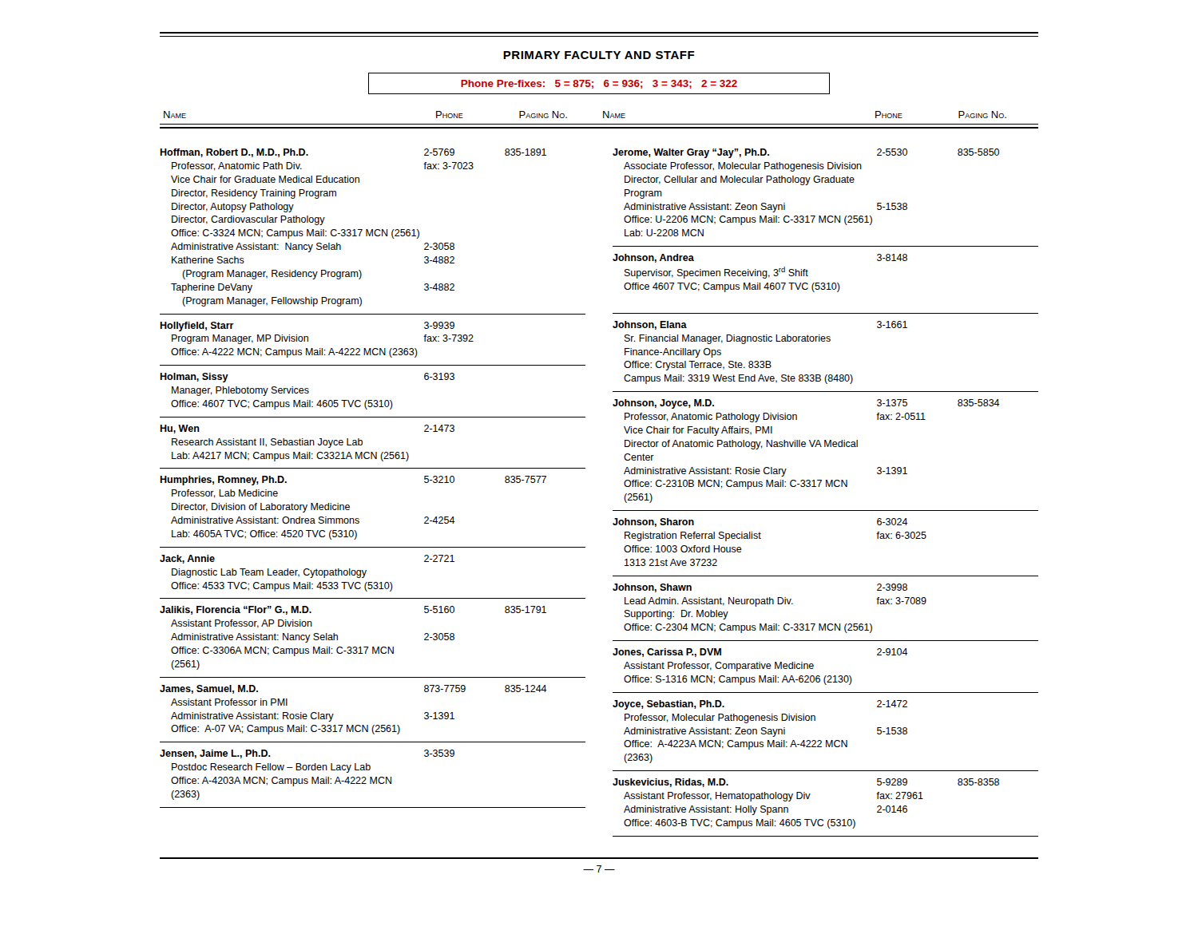PRIMARY FACULTY AND STAFF
Phone Pre-fixes: 5 = 875; 6 = 936; 3 = 343; 2 = 322
| Name | Phone | Paging No. | Name | Phone | Paging No. |
| Hoffman, Robert D., M.D., Ph.D. | 2-5769 | 835-1891 |
| Professor, Anatomic Path Div. | fax: 3-7023 | |
| Vice Chair for Graduate Medical Education | | |
| Director, Residency Training Program | | |
| Director, Autopsy Pathology | | |
| Director, Cardiovascular Pathology | | |
| Office: C-3324 MCN; Campus Mail: C-3317 MCN (2561) | | |
| Administrative Assistant: Nancy Selah | 2-3058 | |
| Katherine Sachs | 3-4882 | |
| (Program Manager, Residency Program) | | |
| Tapherine DeVany | 3-4882 | |
| (Program Manager, Fellowship Program) | | |
| Hollyfield, Starr | 3-9939 | |
| Program Manager, MP Division | fax: 3-7392 | |
| Office: A-4222 MCN; Campus Mail: A-4222 MCN (2363) | | |
| Holman, Sissy | 6-3193 | |
| Manager, Phlebotomy Services | | |
| Office: 4607 TVC; Campus Mail: 4605 TVC (5310) | | |
| Hu, Wen | 2-1473 | |
| Research Assistant II, Sebastian Joyce Lab | | |
| Lab: A4217 MCN; Campus Mail: C3321A MCN (2561) | | |
| Humphries, Romney, Ph.D. | 5-3210 | 835-7577 |
| Professor, Lab Medicine | | |
| Director, Division of Laboratory Medicine | | |
| Administrative Assistant: Ondrea Simmons | 2-4254 | |
| Lab: 4605A TVC; Office: 4520 TVC (5310) | | |
| Jack, Annie | 2-2721 | |
| Diagnostic Lab Team Leader, Cytopathology | | |
| Office: 4533 TVC; Campus Mail: 4533 TVC (5310) | | |
| Jalikis, Florencia “Flor” G., M.D. | 5-5160 | 835-1791 |
| Assistant Professor, AP Division | | |
| Administrative Assistant: Nancy Selah | 2-3058 | |
| Office: C-3306A MCN; Campus Mail: C-3317 MCN (2561) | | |
| James, Samuel, M.D. | 873-7759 | 835-1244 |
| Assistant Professor in PMI | | |
| Administrative Assistant: Rosie Clary | 3-1391 | |
| Office: A-07 VA; Campus Mail: C-3317 MCN (2561) | | |
| Jensen, Jaime L., Ph.D. | 3-3539 | |
| Postdoc Research Fellow – Borden Lacy Lab | | |
| Office: A-4203A MCN; Campus Mail: A-4222 MCN (2363) | | |
| Jerome, Walter Gray “Jay”, Ph.D. | 2-5530 | 835-5850 |
| Associate Professor, Molecular Pathogenesis Division | | |
| Director, Cellular and Molecular Pathology Graduate Program | | |
| Administrative Assistant: Zeon Sayni | 5-1538 | |
| Office: U-2206 MCN; Campus Mail: C-3317 MCN (2561) | | |
| Lab: U-2208 MCN | | |
| Johnson, Andrea | 3-8148 | |
| Supervisor, Specimen Receiving, 3 rd Shift | | |
| Office 4607 TVC; Campus Mail 4607 TVC (5310) | | |
| Johnson, Elana | 3-1661 | |
| Sr. Financial Manager, Diagnostic Laboratories | | |
| Finance-Ancillary Ops | | |
| Office: Crystal Terrace, Ste. 833B | | |
| Campus Mail: 3319 West End Ave, Ste 833B (8480) | | |
| Johnson, Joyce, M.D. | 3-1375 | 835-5834 |
| Professor, Anatomic Pathology Division | fax: 2-0511 | |
| Vice Chair for Faculty Affairs, PMI | | |
| Director of Anatomic Pathology, Nashville VA Medical Center | | |
| Administrative Assistant: Rosie Clary | 3-1391 | |
| Office: C-2310B MCN; Campus Mail: C-3317 MCN (2561) | | |
| Johnson, Sharon | 6-3024 | |
| Registration Referral Specialist | fax: 6-3025 | |
| Office: 1003 Oxford House | | |
| 1313 21st Ave 37232 | | |
| Johnson, Shawn | 2-3998 | |
| Lead Admin. Assistant, Neuropath Div. | fax: 3-7089 | |
| Supporting: Dr. Mobley | | |
| Office: C-2304 MCN; Campus Mail: C-3317 MCN (2561) | | |
| Jones, Carissa P., DVM | 2-9104 | |
| Assistant Professor, Comparative Medicine | | |
| Office: S-1316 MCN; Campus Mail: AA-6206 (2130) | | |
| Joyce, Sebastian, Ph.D. | 2-1472 | |
| Professor, Molecular Pathogenesis Division | | |
| Administrative Assistant: Zeon Sayni | 5-1538 | |
| Office: A-4223A MCN; Campus Mail: A-4222 MCN (2363) | | |
| Juskevicius, Ridas, M.D. | 5-9289 | 835-8358 |
| Assistant Professor, Hematopathology Div | fax: 27961 | |
| Administrative Assistant: Holly Spann | 2-0146 | |
| Office: 4603-B TVC; Campus Mail: 4605 TVC (5310) | | |
— 7 —